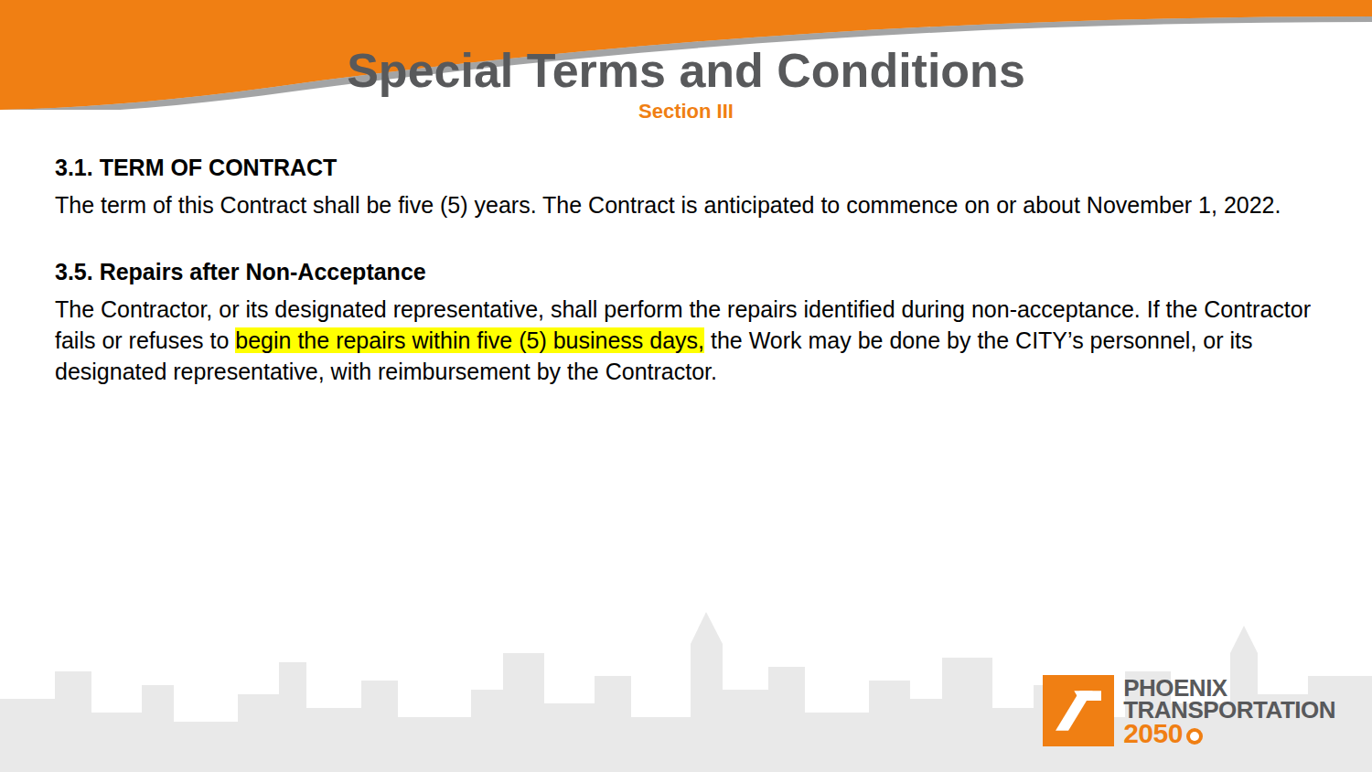Special Terms and Conditions
Section III
3.1. TERM OF CONTRACT
The term of this Contract shall be five (5) years. The Contract is anticipated to commence on or about November 1, 2022.
3.5. Repairs after Non-Acceptance
The Contractor, or its designated representative, shall perform the repairs identified during non-acceptance. If the Contractor fails or refuses to begin the repairs within five (5) business days, the Work may be done by the CITY’s personnel, or its designated representative, with reimbursement by the Contractor.
PHOENIX TRANSPORTATION 2050